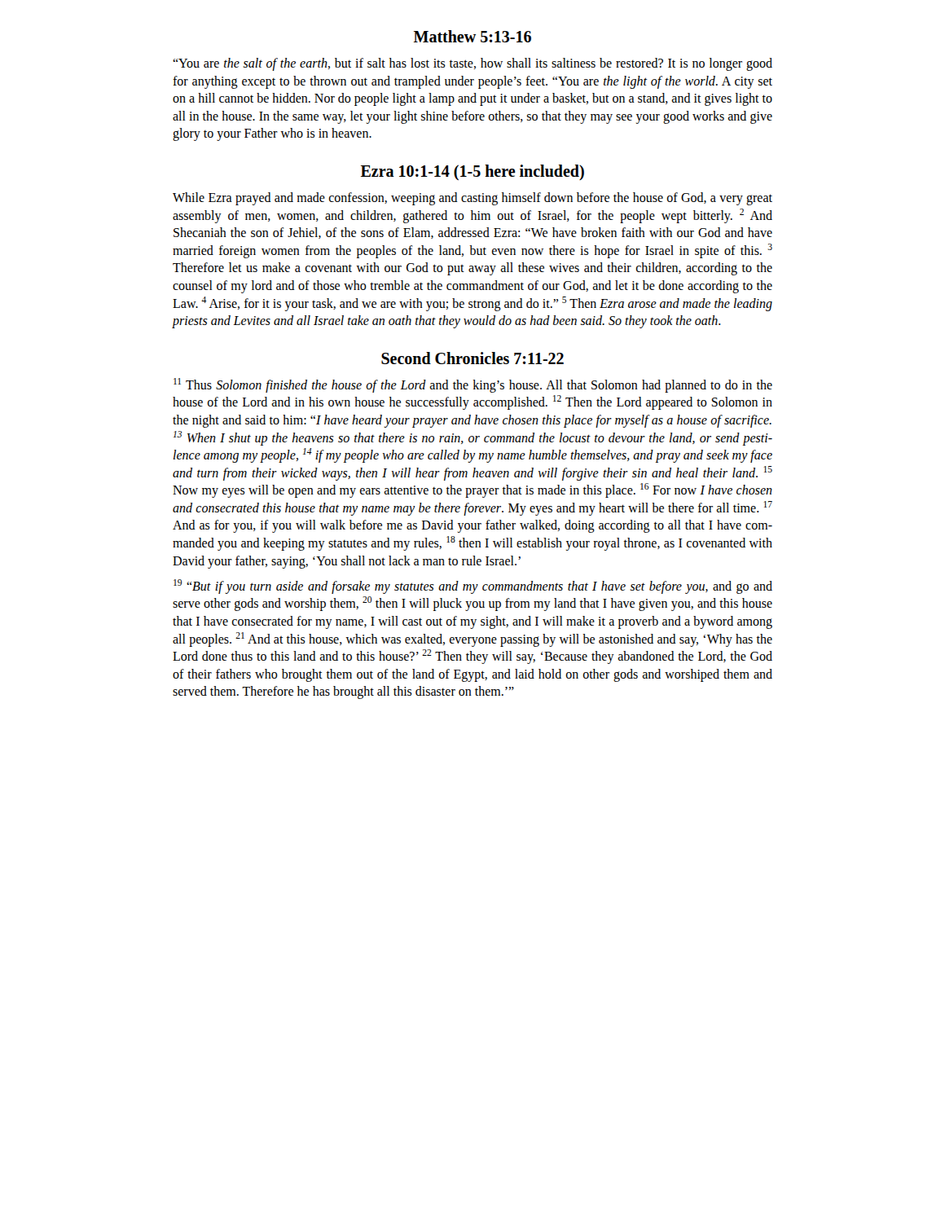Matthew 5:13-16
“You are the salt of the earth, but if salt has lost its taste, how shall its saltiness be restored? It is no longer good for anything except to be thrown out and trampled under people’s feet. “You are the light of the world. A city set on a hill cannot be hidden. Nor do people light a lamp and put it under a basket, but on a stand, and it gives light to all in the house. In the same way, let your light shine before others, so that they may see your good works and give glory to your Father who is in heaven.
Ezra 10:1-14 (1-5 here included)
While Ezra prayed and made confession, weeping and casting himself down before the house of God, a very great assembly of men, women, and children, gathered to him out of Israel, for the people wept bitterly. 2 And Shecaniah the son of Jehiel, of the sons of Elam, addressed Ezra: “We have broken faith with our God and have married foreign women from the peoples of the land, but even now there is hope for Israel in spite of this. 3 Therefore let us make a covenant with our God to put away all these wives and their children, according to the counsel of my lord and of those who tremble at the commandment of our God, and let it be done according to the Law. 4 Arise, for it is your task, and we are with you; be strong and do it.” 5 Then Ezra arose and made the leading priests and Levites and all Israel take an oath that they would do as had been said. So they took the oath.
Second Chronicles 7:11-22
11 Thus Solomon finished the house of the Lord and the king’s house. All that Solomon had planned to do in the house of the Lord and in his own house he successfully accomplished. 12 Then the Lord appeared to Solomon in the night and said to him: “I have heard your prayer and have chosen this place for myself as a house of sacrifice. 13 When I shut up the heavens so that there is no rain, or command the locust to devour the land, or send pestilence among my people, 14 if my people who are called by my name humble themselves, and pray and seek my face and turn from their wicked ways, then I will hear from heaven and will forgive their sin and heal their land. 15 Now my eyes will be open and my ears attentive to the prayer that is made in this place. 16 For now I have chosen and consecrated this house that my name may be there forever. My eyes and my heart will be there for all time. 17 And as for you, if you will walk before me as David your father walked, doing according to all that I have commanded you and keeping my statutes and my rules, 18 then I will establish your royal throne, as I covenanted with David your father, saying, ‘You shall not lack a man to rule Israel.’
19 “But if you turn aside and forsake my statutes and my commandments that I have set before you, and go and serve other gods and worship them, 20 then I will pluck you up from my land that I have given you, and this house that I have consecrated for my name, I will cast out of my sight, and I will make it a proverb and a byword among all peoples. 21 And at this house, which was exalted, everyone passing by will be astonished and say, ‘Why has the Lord done thus to this land and to this house?’ 22 Then they will say, ‘Because they abandoned the Lord, the God of their fathers who brought them out of the land of Egypt, and laid hold on other gods and worshiped them and served them. Therefore he has brought all this disaster on them.’”